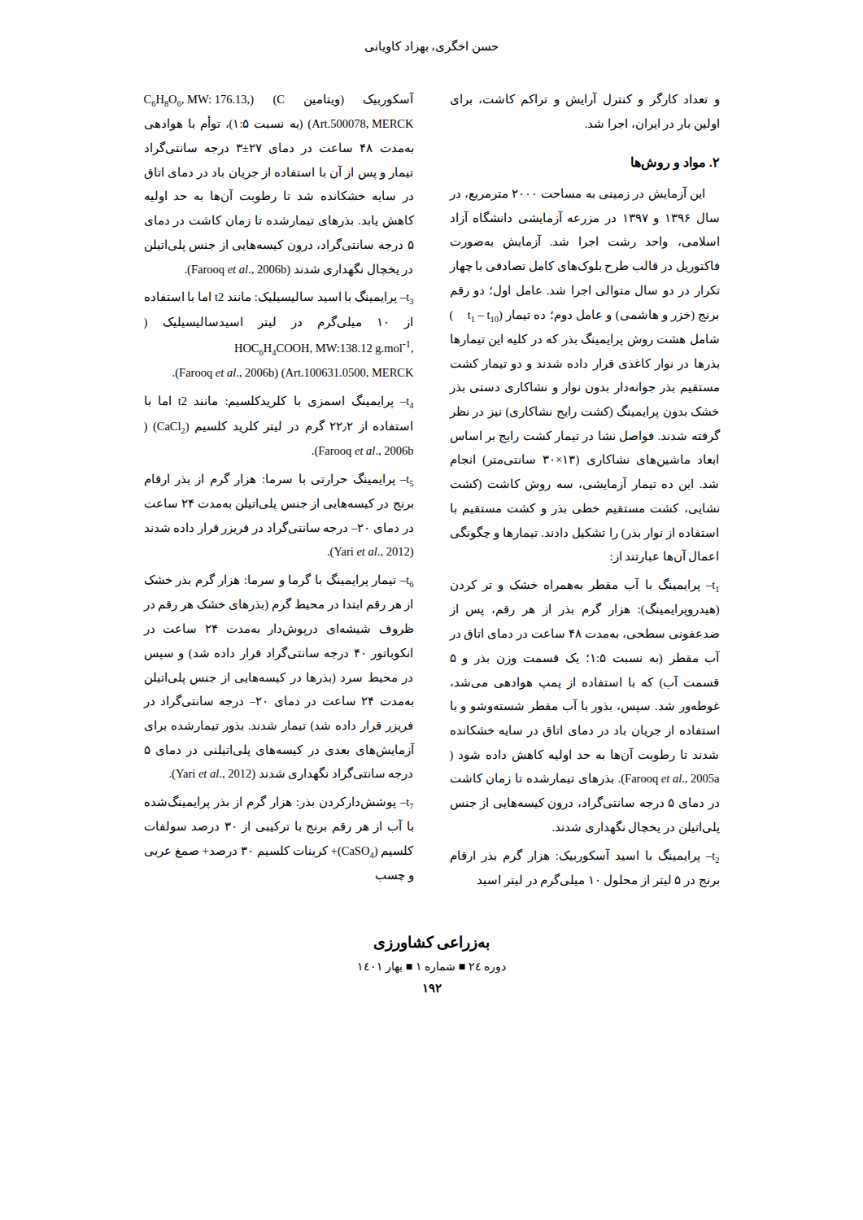حسن اخگری، بهزاد کاویانی
و تعداد کارگر و کنترل آرایش و تراکم کاشت، برای اولین بار در ایران، اجرا شد.
۲. مواد و روش‌ها
این آزمایش در زمینی به مساحت ۲۰۰۰ مترمربع، در سال ۱۳۹۶ و ۱۳۹۷ در مزرعه آزمایشی دانشگاه آزاد اسلامی، واحد رشت اجرا شد. آزمایش به‌صورت فاکتوریل در قالب طرح بلوک‌های کامل تصادفی با چهار تکرار در دو سال متوالی اجرا شد. عامل اول؛ دو رقم برنج (خزر و هاشمی) و عامل دوم؛ ده تیمار (t1 – t10) شامل هشت روش پرایمینگ بذر که در کلیه این تیمارها بذرها در نوار کاغذی قرار داده شدند و دو تیمار کشت مستقیم بذر جوانه‌دار بدون نوار و نشاکاری دستی بذر خشک بدون پرایمینگ (کشت رایج نشاکاری) نیز در نظر گرفته شدند. فواصل نشا در تیمار کشت رایج بر اساس ابعاد ماشین‌های نشاکاری (۱۳×۳۰ سانتی‌متر) انجام شد. این ده تیمار آزمایشی، سه روش کاشت (کشت نشایی، کشت مستقیم خطی بذر و کشت مستقیم با استفاده از نوار بذر) را تشکیل دادند. تیمارها و چگونگی اعمال آن‌ها عبارتند از:
t1– پرایمینگ با آب مقطر به‌همراه خشک و تر کردن (هیدروپرایمینگ): هزار گرم بذر از هر رقم، پس از ضدعفونی سطحی، به‌مدت ۴۸ ساعت در دمای اتاق در آب مقطر (به نسبت ۱:۵؛ یک قسمت وزن بذر و ۵ قسمت آب) که با استفاده از پمپ هوادهی می‌شد، غوطه‌ور شد. سپس، بذور با آب مقطر شسته‌وشو و با استفاده از جریان باد در دمای اتاق در سایه خشکانده شدند تا رطوبت آن‌ها به حد اولیه کاهش داده شود (Farooq et al., 2005a). بذرهای تیمارشده تا زمان کاشت در دمای ۵ درجه سانتی‌گراد، درون کیسه‌هایی از جنس پلی‌اتیلن در یخچال نگهداری شدند.
t2– پرایمینگ با اسید آسکوربیک: هزار گرم بذر ارقام برنج در ۵ لیتر از محلول ۱۰ میلی‌گرم در لیتر اسید
آسکوربیک (ویتامین C) (C6H8O6, MW: 176.13, Art.500078, MERCK) (به نسبت ۱:۵)، توأم با هوادهی به‌مدت ۴۸ ساعت در دمای ۲۷±۳ درجه سانتی‌گراد تیمار و پس از آن با استفاده از جریان باد در دمای اتاق در سایه خشکانده شد تا رطوبت آن‌ها به حد اولیه کاهش یابد. بذرهای تیمارشده تا زمان کاشت در دمای ۵ درجه سانتی‌گراد، درون کیسه‌هایی از جنس پلی‌اتیلن در یخچال نگهداری شدند (Farooq et al., 2006b).
t3– پرایمینگ با اسید سالیسیلیک: مانند t2 اما با استفاده از ۱۰ میلی‌گرم در لیتر اسیدسالیسیلیک (HOC6H4COOH, MW:138.12 g.mol-1, Art.100631.0500, MERCK) (Farooq et al., 2006b).
t4– پرایمینگ اسمزی با کلریدکلسیم: مانند t2 اما با استفاده از ۲۲٫۲ گرم در لیتر کلرید کلسیم (CaCl2) (Farooq et al., 2006b).
t5– پرایمینگ حرارتی با سرما: هزار گرم از بذر ارقام برنج در کیسه‌هایی از جنس پلی‌اتیلن به‌مدت ۲۴ ساعت در دمای ۲۰– درجه سانتی‌گراد در فریزر قرار داده شدند (Yari et al., 2012).
t6– تیمار پرایمینگ با گرما و سرما: هزار گرم بذر خشک از هر رقم ابتدا در محیط گرم (بذرهای خشک هر رقم در ظروف شیشه‌ای درپوش‌دار به‌مدت ۲۴ ساعت در انکوباتور ۴۰ درجه سانتی‌گراد قرار داده شد) و سپس در محیط سرد (بذرها در کیسه‌هایی از جنس پلی‌اتیلن به‌مدت ۲۴ ساعت در دمای ۲۰– درجه سانتی‌گراد در فریزر قرار داده شد) تیمار شدند. بذور تیمارشده برای آزمایش‌های بعدی در کیسه‌های پلی‌اتیلنی در دمای ۵ درجه سانتی‌گراد نگهداری شدند (Yari et al., 2012).
t7– پوشش‌دارکردن بذر: هزار گرم از بذر پرایمینگ‌شده با آب از هر رقم برنج با ترکیبی از ۳۰ درصد سولفات کلسیم (CaSO4)+ کربنات کلسیم ۳۰ درصد+ صمغ عربی و چسب
به‌زراعی کشاورزی
دوره ۲٤ ■ شماره ۱ ■ بهار ۱٤۰۱
۱۹۲